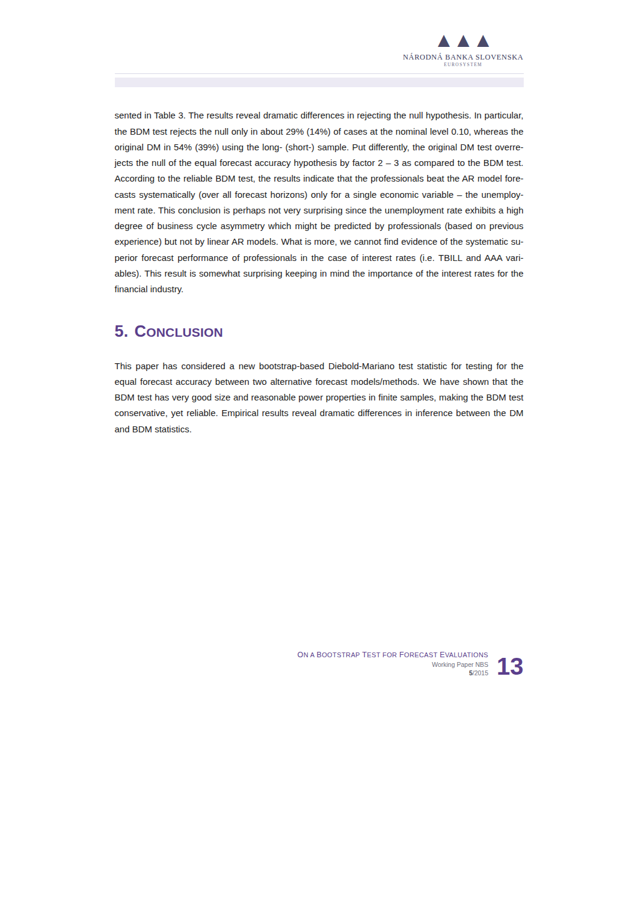▲▲▲
NÁRODNÁ BANKA SLOVENSKA
EUROSYSTEM
sented in Table 3. The results reveal dramatic differences in rejecting the null hypothesis. In particular, the BDM test rejects the null only in about 29% (14%) of cases at the nominal level 0.10, whereas the original DM in 54% (39%) using the long- (short-) sample. Put differently, the original DM test overrejects the null of the equal forecast accuracy hypothesis by factor 2 – 3 as compared to the BDM test. According to the reliable BDM test, the results indicate that the professionals beat the AR model forecasts systematically (over all forecast horizons) only for a single economic variable – the unemployment rate. This conclusion is perhaps not very surprising since the unemployment rate exhibits a high degree of business cycle asymmetry which might be predicted by professionals (based on previous experience) but not by linear AR models. What is more, we cannot find evidence of the systematic superior forecast performance of professionals in the case of interest rates (i.e. TBILL and AAA variables). This result is somewhat surprising keeping in mind the importance of the interest rates for the financial industry.
5. CONCLUSION
This paper has considered a new bootstrap-based Diebold-Mariano test statistic for testing for the equal forecast accuracy between two alternative forecast models/methods. We have shown that the BDM test has very good size and reasonable power properties in finite samples, making the BDM test conservative, yet reliable. Empirical results reveal dramatic differences in inference between the DM and BDM statistics.
ON A BOOTSTRAP TEST FOR FORECAST EVALUATIONS
Working Paper NBS
5/2015
13